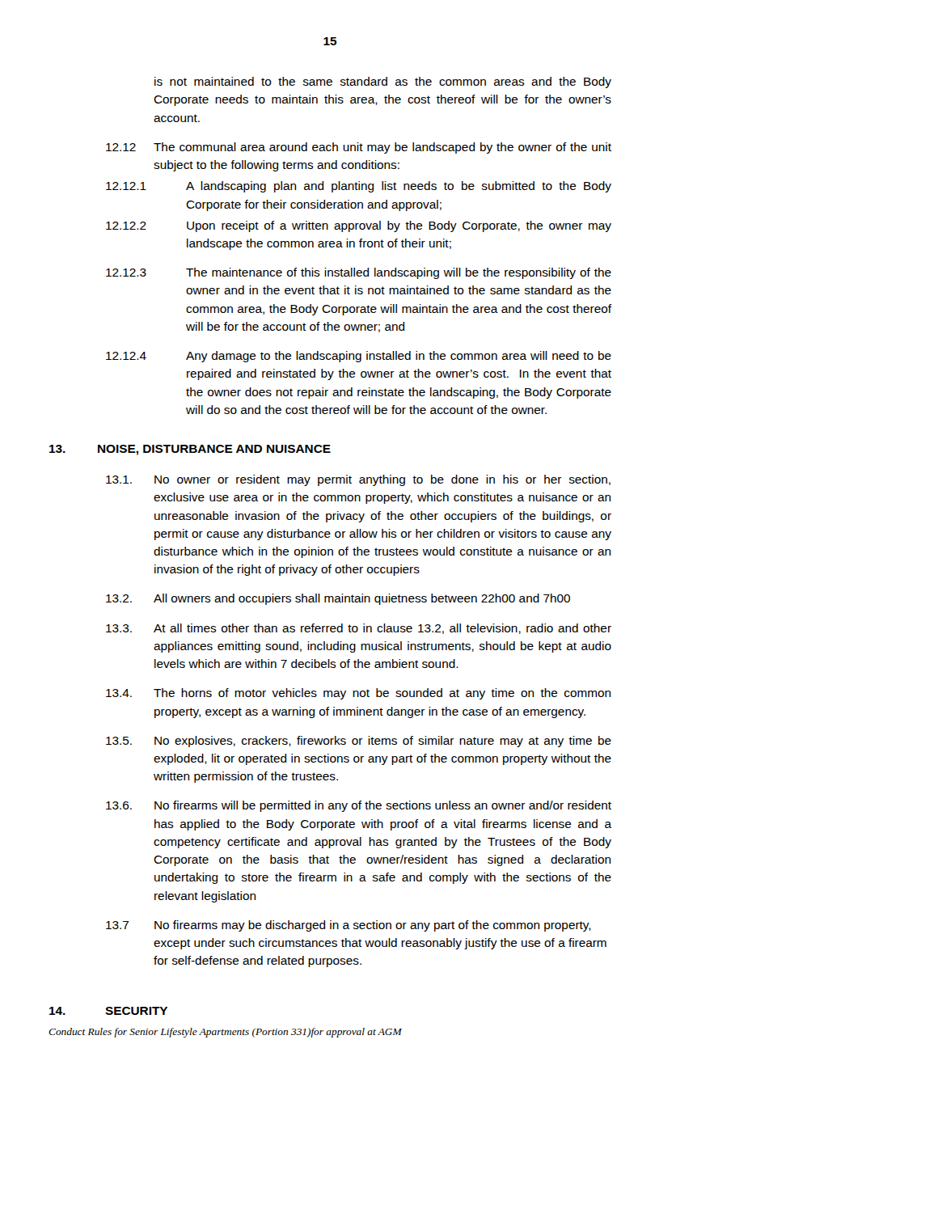15
is not maintained to the same standard as the common areas and the Body Corporate needs to maintain this area, the cost thereof will be for the owner’s account.
12.12
The communal area around each unit may be landscaped by the owner of the unit subject to the following terms and conditions:
12.12.1
A landscaping plan and planting list needs to be submitted to the Body Corporate for their consideration and approval;
12.12.2
Upon receipt of a written approval by the Body Corporate, the owner may landscape the common area in front of their unit;
12.12.3
The maintenance of this installed landscaping will be the responsibility of the owner and in the event that it is not maintained to the same standard as the common area, the Body Corporate will maintain the area and the cost thereof will be for the account of the owner; and
12.12.4
Any damage to the landscaping installed in the common area will need to be repaired and reinstated by the owner at the owner’s cost. In the event that the owner does not repair and reinstate the landscaping, the Body Corporate will do so and the cost thereof will be for the account of the owner.
13. NOISE, DISTURBANCE AND NUISANCE
13.1.
No owner or resident may permit anything to be done in his or her section, exclusive use area or in the common property, which constitutes a nuisance or an unreasonable invasion of the privacy of the other occupiers of the buildings, or permit or cause any disturbance or allow his or her children or visitors to cause any disturbance which in the opinion of the trustees would constitute a nuisance or an invasion of the right of privacy of other occupiers
13.2.
All owners and occupiers shall maintain quietness between 22h00 and 7h00
13.3.
At all times other than as referred to in clause 13.2, all television, radio and other appliances emitting sound, including musical instruments, should be kept at audio levels which are within 7 decibels of the ambient sound.
13.4.
The horns of motor vehicles may not be sounded at any time on the common property, except as a warning of imminent danger in the case of an emergency.
13.5.
No explosives, crackers, fireworks or items of similar nature may at any time be exploded, lit or operated in sections or any part of the common property without the written permission of the trustees.
13.6.
No firearms will be permitted in any of the sections unless an owner and/or resident has applied to the Body Corporate with proof of a vital firearms license and a competency certificate and approval has granted by the Trustees of the Body Corporate on the basis that the owner/resident has signed a declaration undertaking to store the firearm in a safe and comply with the sections of the relevant legislation
13.7
No firearms may be discharged in a section or any part of the common property,
except under such circumstances that would reasonably justify the use of a firearm for self-defense and related purposes.
14. SECURITY
Conduct Rules for Senior Lifestyle Apartments (Portion 331)for approval at AGM